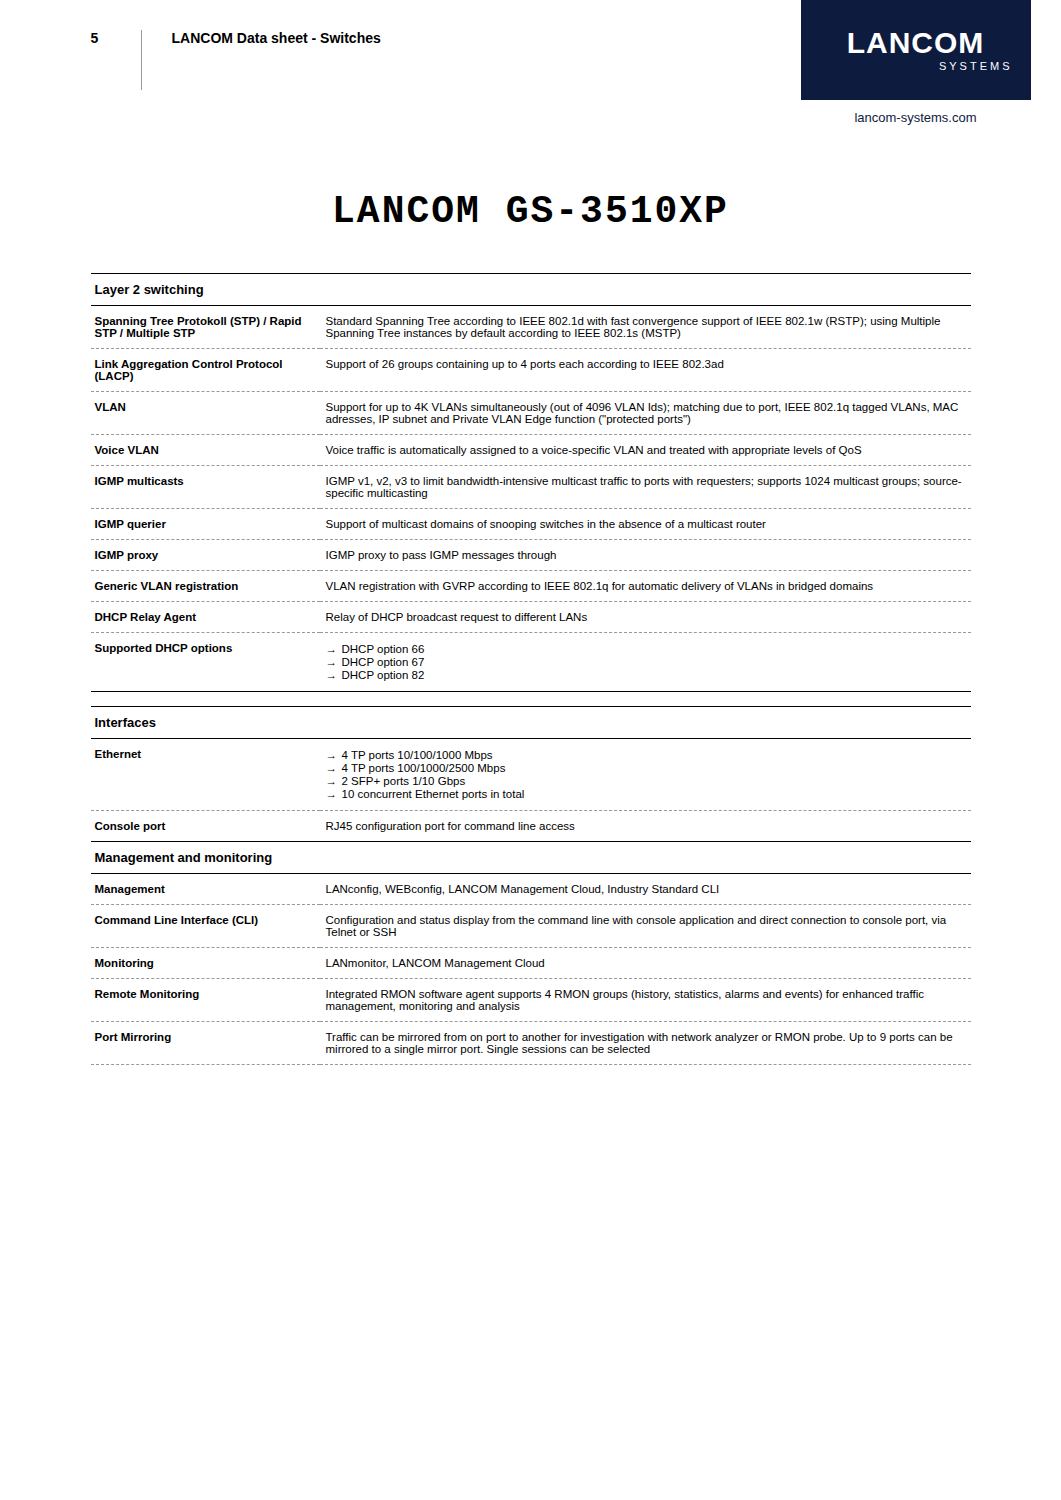5
LANCOM Data sheet - Switches
LANCOM
SYSTEMS
lancom-systems.com
LANCOM GS-3510XP
| Layer 2 switching |
| Spanning Tree Protokoll (STP) / Rapid STP / Multiple STP | Standard Spanning Tree according to IEEE 802.1d with fast convergence support of IEEE 802.1w (RSTP); using Multiple Spanning Tree instances by default according to IEEE 802.1s (MSTP) |
| Link Aggregation Control Protocol (LACP) | Support of 26 groups containing up to 4 ports each according to IEEE 802.3ad |
| VLAN | Support for up to 4K VLANs simultaneously (out of 4096 VLAN Ids); matching due to port, IEEE 802.1q tagged VLANs, MAC adresses, IP subnet and Private VLAN Edge function ("protected ports") |
| Voice VLAN | Voice traffic is automatically assigned to a voice-specific VLAN and treated with appropriate levels of QoS |
| IGMP multicasts | IGMP v1, v2, v3 to limit bandwidth-intensive multicast traffic to ports with requesters; supports 1024 multicast groups; source-specific multicasting |
| IGMP querier | Support of multicast domains of snooping switches in the absence of a multicast router |
| IGMP proxy | IGMP proxy to pass IGMP messages through |
| Generic VLAN registration | VLAN registration with GVRP according to IEEE 802.1q for automatic delivery of VLANs in bridged domains |
| DHCP Relay Agent | Relay of DHCP broadcast request to different LANs |
| Supported DHCP options | DHCP option 66 DHCP option 67 DHCP option 82 |
| Interfaces |
| Ethernet | 4 TP ports 10/100/1000 Mbps 4 TP ports 100/1000/2500 Mbps 2 SFP+ ports 1/10 Gbps 10 concurrent Ethernet ports in total |
| Console port | RJ45 configuration port for command line access |
| Management and monitoring |
| Management | LANconfig, WEBconfig, LANCOM Management Cloud, Industry Standard CLI |
| Command Line Interface (CLI) | Configuration and status display from the command line with console application and direct connection to console port, via Telnet or SSH |
| Monitoring | LANmonitor, LANCOM Management Cloud |
| Remote Monitoring | Integrated RMON software agent supports 4 RMON groups (history, statistics, alarms and events) for enhanced traffic management, monitoring and analysis |
| Port Mirroring | Traffic can be mirrored from on port to another for investigation with network analyzer or RMON probe. Up to 9 ports can be mirrored to a single mirror port. Single sessions can be selected |